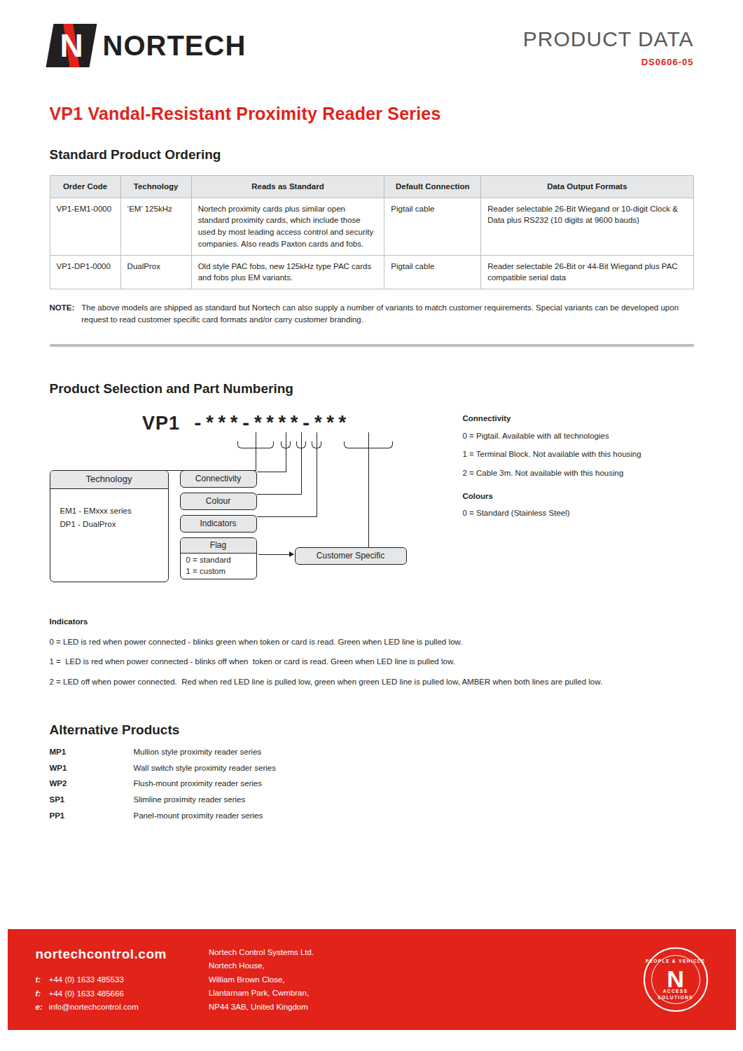N
NORTECH
PRODUCT DATA
DS0606-05
VP1 Vandal-Resistant Proximity Reader Series
Standard Product Ordering
| Order Code | Technology | Reads as Standard | Default Connection | Data Output Formats |
| --- | --- | --- | --- | --- |
| VP1-EM1-0000 | ‘EM’ 125kHz | Nortech proximity cards plus similar open standard proximity cards, which include those used by most leading access control and security companies. Also reads Paxton cards and fobs. | Pigtail cable | Reader selectable 26-Bit Wiegand or 10-digit Clock & Data plus RS232 (10 digits at 9600 bauds) |
| VP1-DP1-0000 | DualProx | Old style PAC fobs, new 125kHz type PAC cards and fobs plus EM variants. | Pigtail cable | Reader selectable 26-Bit or 44-Bit Wiegand plus PAC compatible serial data |
NOTE:
The above models are shipped as standard but Nortech can also supply a number of variants to match customer requirements. Special variants can be developed upon request to read customer specific card formats and/or carry customer branding.
Product Selection and Part Numbering
VP1 -***-****-***
Technology
EM1 - EMxxx series
DP1 - DualProx
Connectivity
Colour
Indicators
Flag
0 = standard
1 = custom
Customer Specific
Connectivity
0 = Pigtail. Available with all technologies
1 = Terminal Block. Not available with this housing
2 = Cable 3m. Not available with this housing
Colours
0 = Standard (Stainless Steel)
Indicators
0 = LED is red when power connected - blinks green when token or card is read. Green when LED line is pulled low.
1 = LED is red when power connected - blinks off when token or card is read. Green when LED line is pulled low.
2 = LED off when power connected. Red when red LED line is pulled low, green when green LED line is pulled low, AMBER when both lines are pulled low.
Alternative Products
MP1
Mullion style proximity reader series
WP1
Wall switch style proximity reader series
WP2
Flush-mount proximity reader series
SP1
Slimline proximity reader series
PP1
Panel-mount proximity reader series
nortechcontrol.com
t: +44 (0) 1633 485533
f: +44 (0) 1633 485666
e: info@nortechcontrol.com
Nortech Control Systems Ltd.
Nortech House,
William Brown Close,
Llantarnam Park, Cwmbran,
NP44 3AB, United Kingdom
PEOPLE & VEHICLE
N
ACCESS SOLUTIONS